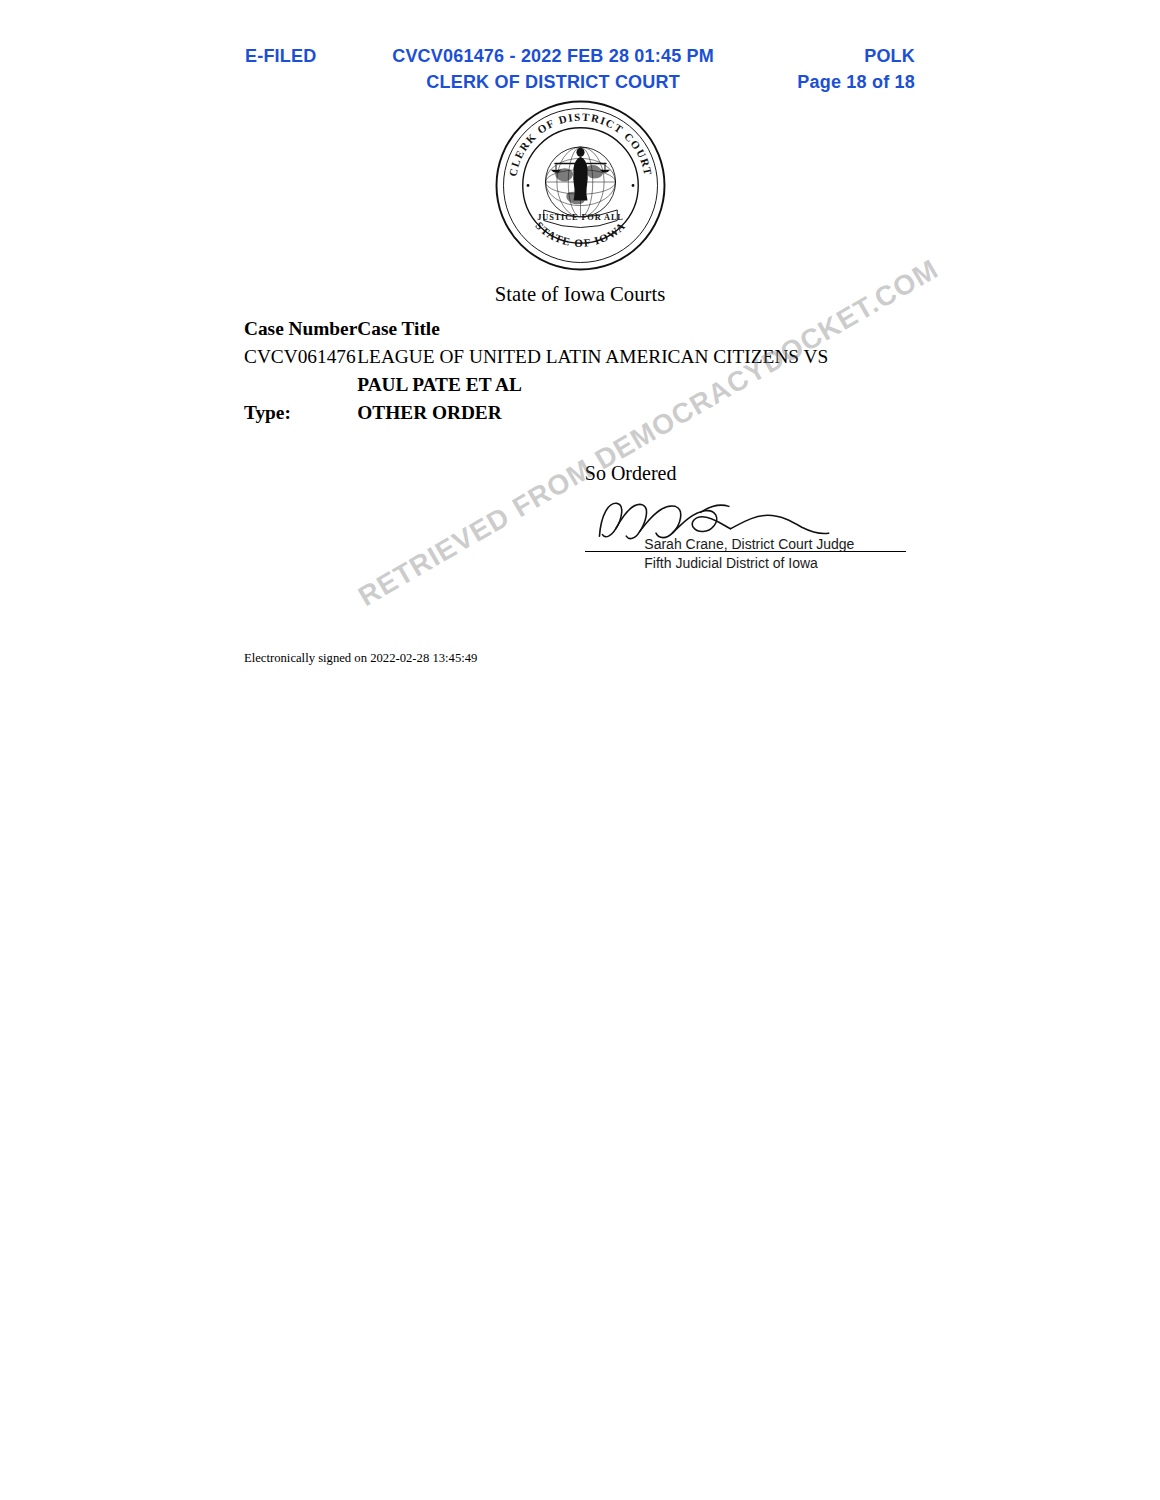| E-FILED | CVCV061476 - 2022 FEB 28 01:45 PM | POLK |
| | CLERK OF DISTRICT COURT | Page 18 of 18 |
CLERK OF DISTRICT COURT STATE OF IOWA JUSTICE FOR ALL
State of Iowa Courts
| Case Number | Case Title |
| CVCV061476 | LEAGUE OF UNITED LATIN AMERICAN CITIZENS VS |
| | PAUL PATE ET AL |
| Type: | OTHER ORDER |
So Ordered
Sarah Crane, District Court Judge Fifth Judicial District of Iowa
Electronically signed on 2022-02-28 13:45:49
RETRIEVED FROM DEMOCRACYDOCKET.COM